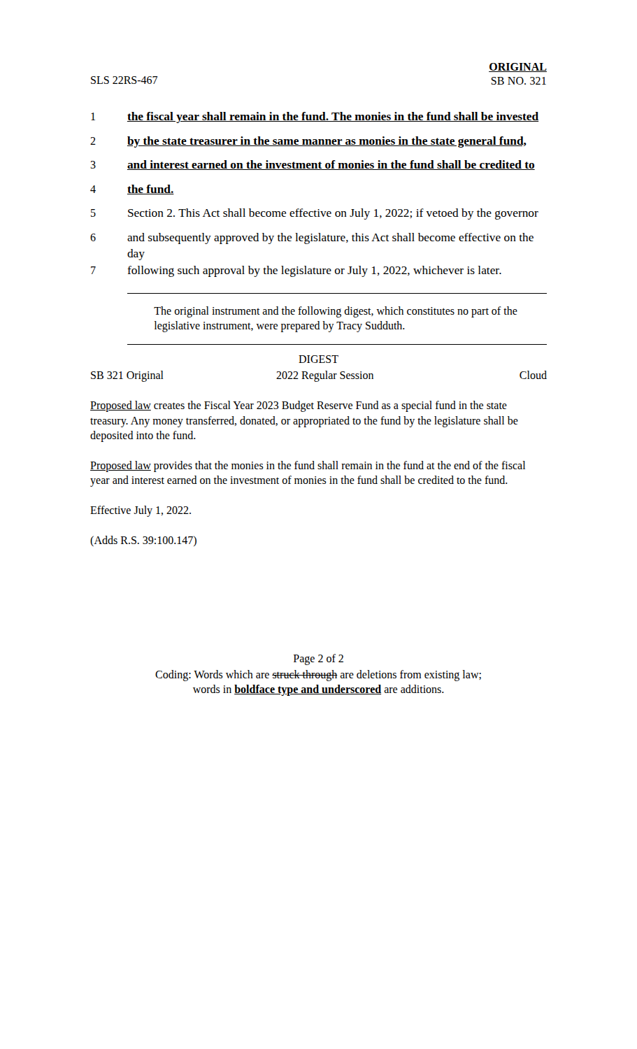SLS 22RS-467
ORIGINAL
SB NO. 321
1
the fiscal year shall remain in the fund. The monies in the fund shall be invested
2
by the state treasurer in the same manner as monies in the state general fund,
3
and interest earned on the investment of monies in the fund shall be credited to
4
the fund.
5
Section 2. This Act shall become effective on July 1, 2022; if vetoed by the governor
6
and subsequently approved by the legislature, this Act shall become effective on the day
7
following such approval by the legislature or July 1, 2022, whichever is later.
The original instrument and the following digest, which constitutes no part of the legislative instrument, were prepared by Tracy Sudduth.
DIGEST
SB 321 Original
2022 Regular Session
Cloud
Proposed law creates the Fiscal Year 2023 Budget Reserve Fund as a special fund in the state treasury. Any money transferred, donated, or appropriated to the fund by the legislature shall be deposited into the fund.
Proposed law provides that the monies in the fund shall remain in the fund at the end of the fiscal year and interest earned on the investment of monies in the fund shall be credited to the fund.
Effective July 1, 2022.
(Adds R.S. 39:100.147)
Page 2 of 2
Coding: Words which are struck through are deletions from existing law;
words in boldface type and underscored are additions.